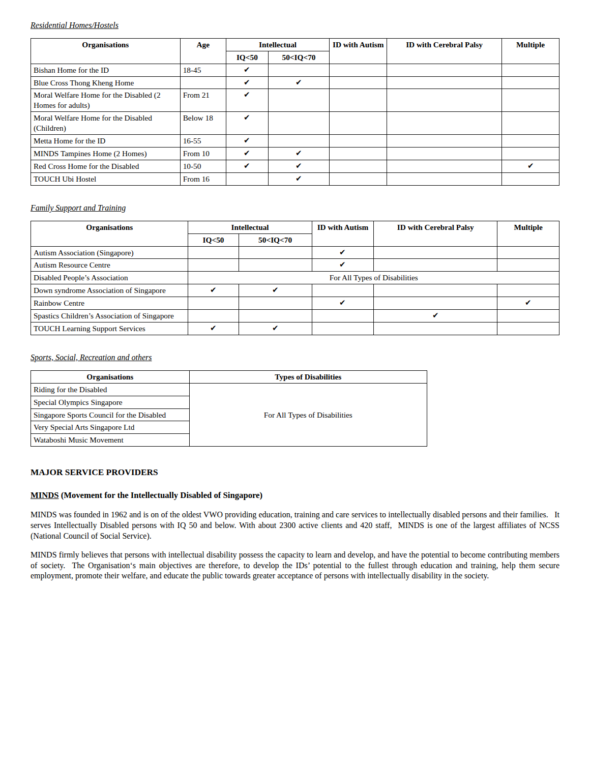Residential Homes/Hostels
| Organisations | Age | Intellectual | ID with Autism | ID with Cerebral Palsy | Multiple |
| --- | --- | --- | --- | --- | --- |
| IQ<50 | 50<IQ<70 |
| Bishan Home for the ID | 18-45 | ✔ | | | | |
| Blue Cross Thong Kheng Home | | ✔ | ✔ | | | |
| Moral Welfare Home for the Disabled (2 Homes for adults) | From 21 | ✔ | | | | |
| Moral Welfare Home for the Disabled (Children) | Below 18 | ✔ | | | | |
| Metta Home for the ID | 16-55 | ✔ | | | | |
| MINDS Tampines Home (2 Homes) | From 10 | ✔ | ✔ | | | |
| Red Cross Home for the Disabled | 10-50 | ✔ | ✔ | | | ✔ |
| TOUCH Ubi Hostel | From 16 | | ✔ | | | |
Family Support and Training
| Organisations | Intellectual | ID with Autism | ID with Cerebral Palsy | Multiple |
| --- | --- | --- | --- | --- |
| IQ<50 | 50<IQ<70 |
| Autism Association (Singapore) | | | ✔ | | |
| Autism Resource Centre | | | ✔ | | |
| Disabled People’s Association | For All Types of Disabilities |
| Down syndrome Association of Singapore | ✔ | ✔ | | | |
| Rainbow Centre | | | ✔ | | ✔ |
| Spastics Children’s Association of Singapore | | | | ✔ | |
| TOUCH Learning Support Services | ✔ | ✔ | | | |
Sports, Social, Recreation and others
| Organisations | Types of Disabilities |
| --- | --- |
| Riding for the Disabled | For All Types of Disabilities |
| Special Olympics Singapore |
| Singapore Sports Council for the Disabled |
| Very Special Arts Singapore Ltd |
| Wataboshi Music Movement |
MAJOR SERVICE PROVIDERS
MINDS (Movement for the Intellectually Disabled of Singapore)
MINDS was founded in 1962 and is on of the oldest VWO providing education, training and care services to intellectually disabled persons and their families. It serves Intellectually Disabled persons with IQ 50 and below. With about 2300 active clients and 420 staff, MINDS is one of the largest affiliates of NCSS (National Council of Social Service).
MINDS firmly believes that persons with intellectual disability possess the capacity to learn and develop, and have the potential to become contributing members of society. The Organisation‘s main objectives are therefore, to develop the IDs’ potential to the fullest through education and training, help them secure employment, promote their welfare, and educate the public towards greater acceptance of persons with intellectually disability in the society.